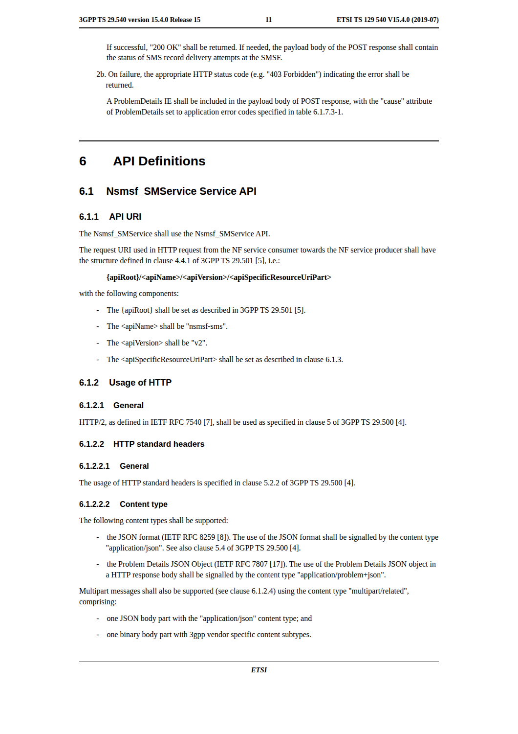3GPP TS 29.540 version 15.4.0 Release 15
11
ETSI TS 129 540 V15.4.0 (2019-07)
If successful, "200 OK" shall be returned. If needed, the payload body of the POST response shall contain the status of SMS record delivery attempts at the SMSF.
2b. On failure, the appropriate HTTP status code (e.g. "403 Forbidden") indicating the error shall be returned.
A ProblemDetails IE shall be included in the payload body of POST response, with the "cause" attribute of ProblemDetails set to application error codes specified in table 6.1.7.3-1.
6 API Definitions
6.1 Nsmsf_SMService Service API
6.1.1 API URI
The Nsmsf_SMService shall use the Nsmsf_SMService API.
The request URI used in HTTP request from the NF service consumer towards the NF service producer shall have the structure defined in clause 4.4.1 of 3GPP TS 29.501 [5], i.e.:
{apiRoot}/<apiName>/<apiVersion>/<apiSpecificResourceUriPart>
with the following components:
- The {apiRoot} shall be set as described in 3GPP TS 29.501 [5].
- The <apiName> shall be "nsmsf-sms".
- The <apiVersion> shall be "v2".
- The <apiSpecificResourceUriPart> shall be set as described in clause 6.1.3.
6.1.2 Usage of HTTP
6.1.2.1 General
HTTP/2, as defined in IETF RFC 7540 [7], shall be used as specified in clause 5 of 3GPP TS 29.500 [4].
6.1.2.2 HTTP standard headers
6.1.2.2.1 General
The usage of HTTP standard headers is specified in clause 5.2.2 of 3GPP TS 29.500 [4].
6.1.2.2.2 Content type
The following content types shall be supported:
- the JSON format (IETF RFC 8259 [8]). The use of the JSON format shall be signalled by the content type "application/json". See also clause 5.4 of 3GPP TS 29.500 [4].
- the Problem Details JSON Object (IETF RFC 7807 [17]). The use of the Problem Details JSON object in a HTTP response body shall be signalled by the content type "application/problem+json".
Multipart messages shall also be supported (see clause 6.1.2.4) using the content type "multipart/related", comprising:
- one JSON body part with the "application/json" content type; and
- one binary body part with 3gpp vendor specific content subtypes.
ETSI